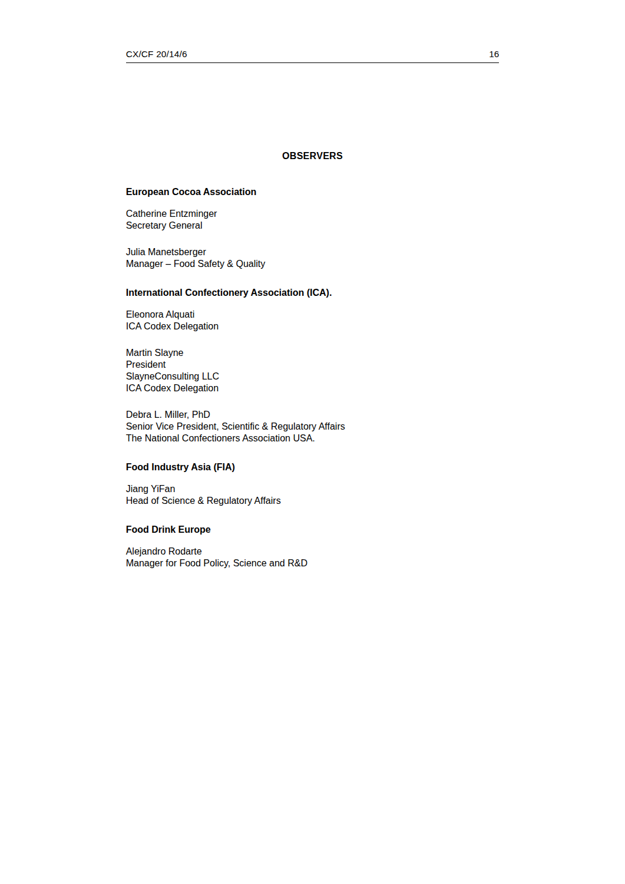CX/CF 20/14/6 16
OBSERVERS
European Cocoa Association
Catherine Entzminger
Secretary General
Julia Manetsberger
Manager – Food Safety & Quality
International Confectionery Association (ICA).
Eleonora Alquati
ICA Codex Delegation
Martin Slayne
President
SlayneConsulting LLC
ICA Codex Delegation
Debra L. Miller, PhD
Senior Vice President, Scientific & Regulatory Affairs
The National Confectioners Association USA.
Food Industry Asia (FIA)
Jiang YiFan
Head of Science & Regulatory Affairs
Food Drink Europe
Alejandro Rodarte
Manager for Food Policy, Science and R&D